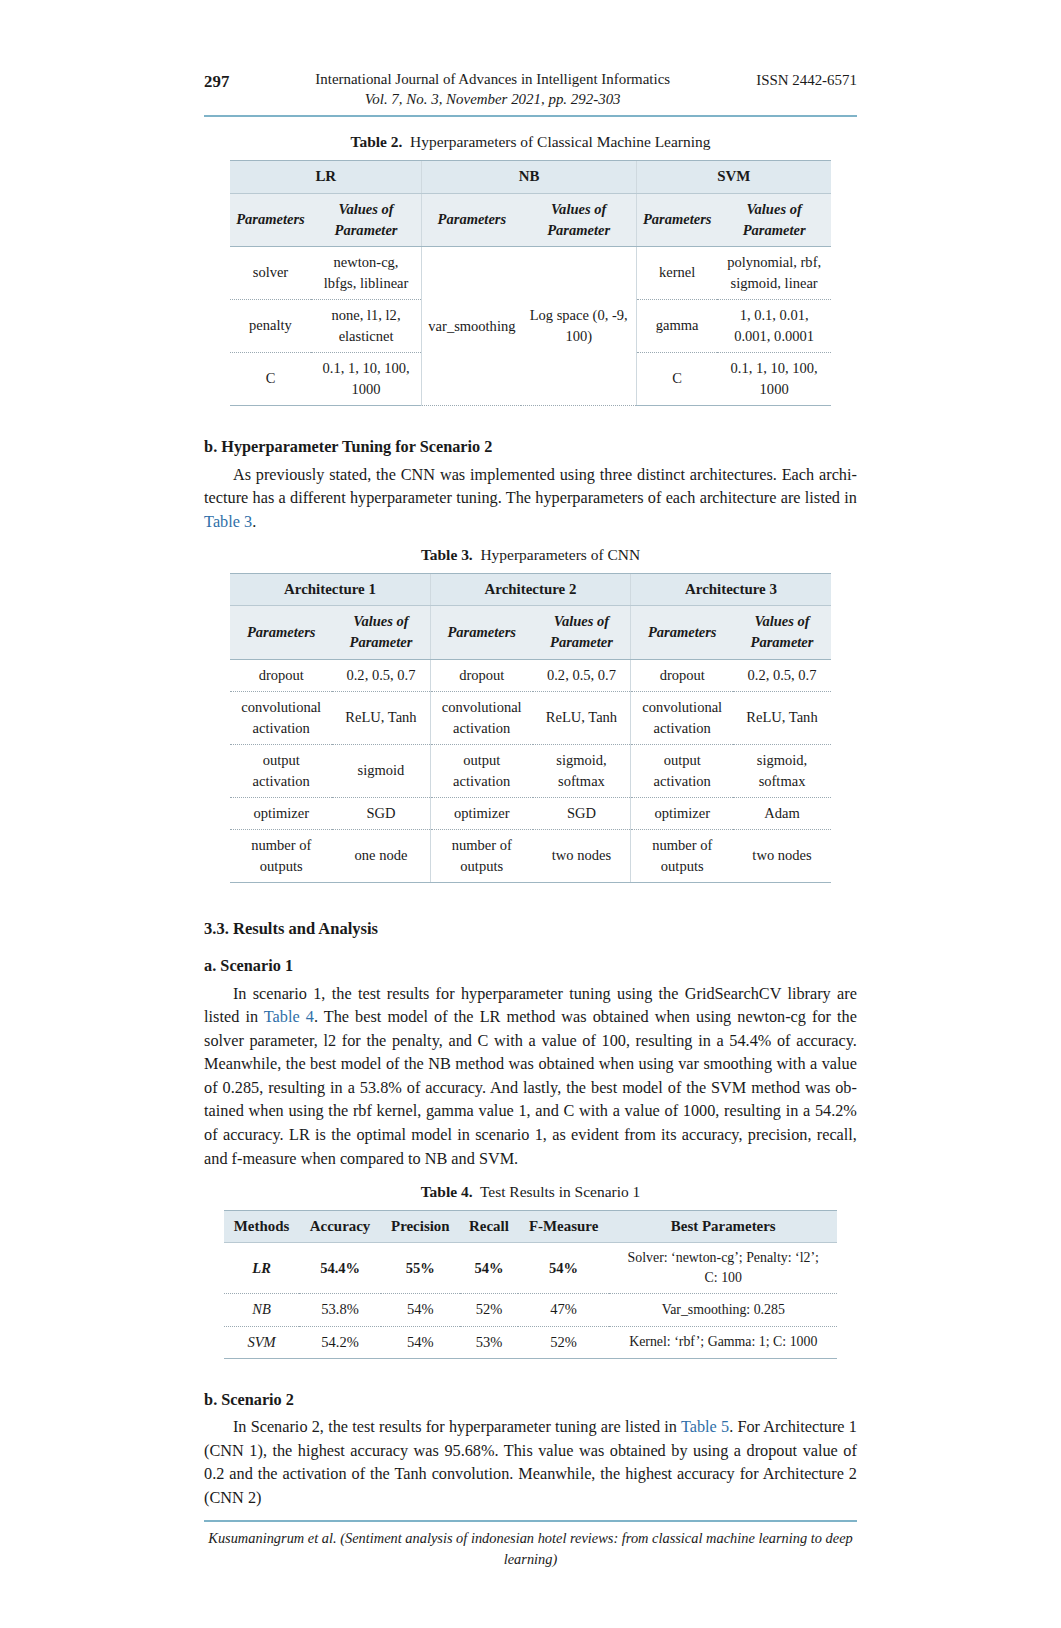297
International Journal of Advances in Intelligent Informatics
Vol. 7, No. 3, November 2021, pp. 292-303
ISSN 2442-6571
Table 2. Hyperparameters of Classical Machine Learning
| LR | NB | SVM |
| --- | --- | --- |
| Parameters | Values of Parameter | Parameters | Values of Parameter | Parameters | Values of Parameter |
| solver | newton-cg, lbfgs, liblinear | var_smoothing | Log space (0, -9, 100) | kernel | polynomial, rbf, sigmoid, linear |
| penalty | none, l1, l2, elasticnet | gamma | 1, 0.1, 0.01, 0.001, 0.0001 |
| C | 0.1, 1, 10, 100, 1000 | C | 0.1, 1, 10, 100, 1000 |
b. Hyperparameter Tuning for Scenario 2
As previously stated, the CNN was implemented using three distinct architectures. Each architecture has a different hyperparameter tuning. The hyperparameters of each architecture are listed in Table 3.
Table 3. Hyperparameters of CNN
| Architecture 1 | Architecture 2 | Architecture 3 |
| --- | --- | --- |
| Parameters | Values of Parameter | Parameters | Values of Parameter | Parameters | Values of Parameter |
| dropout | 0.2, 0.5, 0.7 | dropout | 0.2, 0.5, 0.7 | dropout | 0.2, 0.5, 0.7 |
| convolutional activation | ReLU, Tanh | convolutional activation | ReLU, Tanh | convolutional activation | ReLU, Tanh |
| output activation | sigmoid | output activation | sigmoid, softmax | output activation | sigmoid, softmax |
| optimizer | SGD | optimizer | SGD | optimizer | Adam |
| number of outputs | one node | number of outputs | two nodes | number of outputs | two nodes |
3.3. Results and Analysis
a. Scenario 1
In scenario 1, the test results for hyperparameter tuning using the GridSearchCV library are listed in Table 4. The best model of the LR method was obtained when using newton-cg for the solver parameter, l2 for the penalty, and C with a value of 100, resulting in a 54.4% of accuracy. Meanwhile, the best model of the NB method was obtained when using var smoothing with a value of 0.285, resulting in a 53.8% of accuracy. And lastly, the best model of the SVM method was obtained when using the rbf kernel, gamma value 1, and C with a value of 1000, resulting in a 54.2% of accuracy. LR is the optimal model in scenario 1, as evident from its accuracy, precision, recall, and f-measure when compared to NB and SVM.
Table 4. Test Results in Scenario 1
| Methods | Accuracy | Precision | Recall | F-Measure | Best Parameters |
| --- | --- | --- | --- | --- | --- |
| LR | 54.4% | 55% | 54% | 54% | Solver: ‘newton-cg’; Penalty: ‘l2’; C: 100 |
| NB | 53.8% | 54% | 52% | 47% | Var_smoothing: 0.285 |
| SVM | 54.2% | 54% | 53% | 52% | Kernel: ‘rbf’; Gamma: 1; C: 1000 |
b. Scenario 2
In Scenario 2, the test results for hyperparameter tuning are listed in Table 5. For Architecture 1 (CNN 1), the highest accuracy was 95.68%. This value was obtained by using a dropout value of 0.2 and the activation of the Tanh convolution. Meanwhile, the highest accuracy for Architecture 2 (CNN 2)
Kusumaningrum et al. (Sentiment analysis of indonesian hotel reviews: from classical machine learning to deep learning)